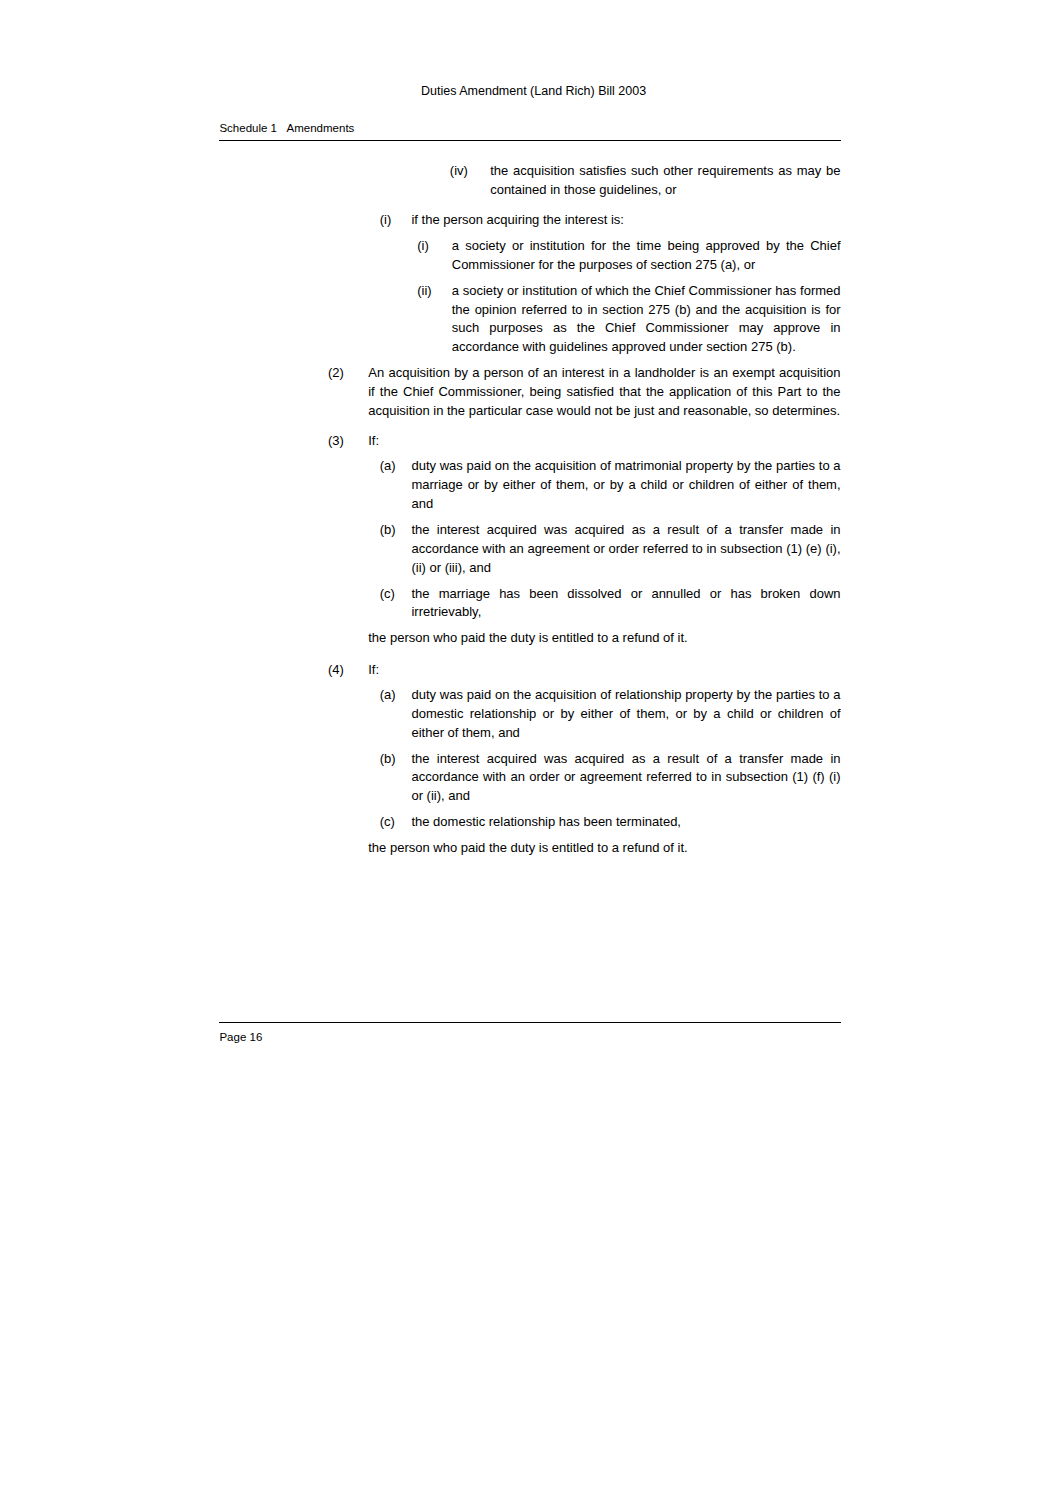Duties Amendment (Land Rich) Bill 2003
Schedule 1 Amendments
(iv) the acquisition satisfies such other requirements as may be contained in those guidelines, or
(i) if the person acquiring the interest is:
(i) a society or institution for the time being approved by the Chief Commissioner for the purposes of section 275 (a), or
(ii) a society or institution of which the Chief Commissioner has formed the opinion referred to in section 275 (b) and the acquisition is for such purposes as the Chief Commissioner may approve in accordance with guidelines approved under section 275 (b).
(2) An acquisition by a person of an interest in a landholder is an exempt acquisition if the Chief Commissioner, being satisfied that the application of this Part to the acquisition in the particular case would not be just and reasonable, so determines.
(3) If:
(a) duty was paid on the acquisition of matrimonial property by the parties to a marriage or by either of them, or by a child or children of either of them, and
(b) the interest acquired was acquired as a result of a transfer made in accordance with an agreement or order referred to in subsection (1) (e) (i), (ii) or (iii), and
(c) the marriage has been dissolved or annulled or has broken down irretrievably,
the person who paid the duty is entitled to a refund of it.
(4) If:
(a) duty was paid on the acquisition of relationship property by the parties to a domestic relationship or by either of them, or by a child or children of either of them, and
(b) the interest acquired was acquired as a result of a transfer made in accordance with an order or agreement referred to in subsection (1) (f) (i) or (ii), and
(c) the domestic relationship has been terminated,
the person who paid the duty is entitled to a refund of it.
Page 16